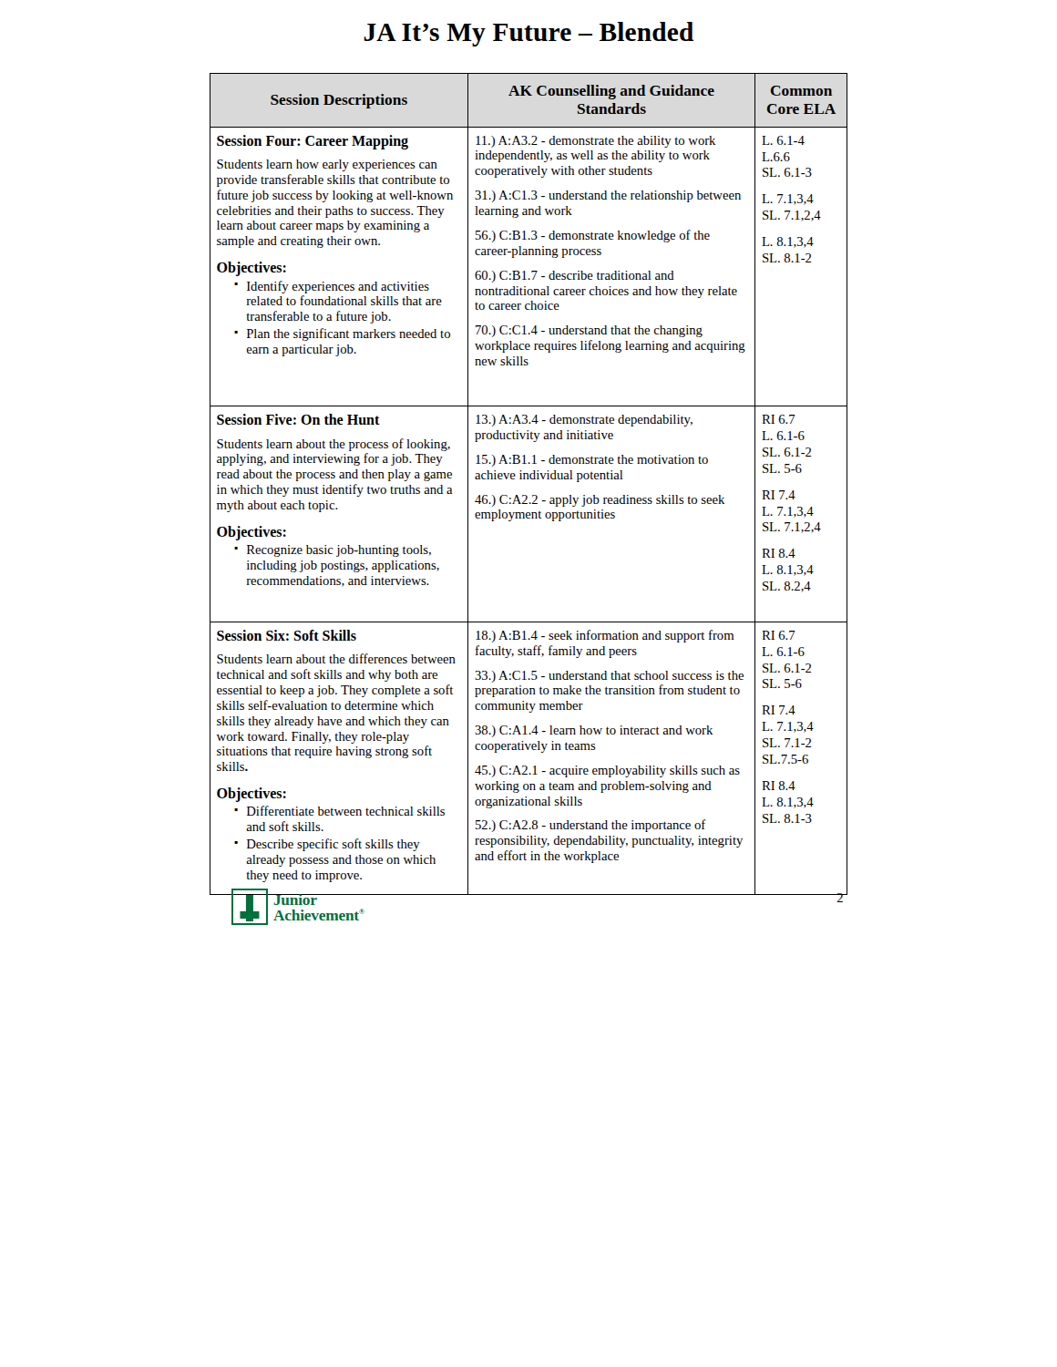JA It’s My Future – Blended
| Session Descriptions | AK Counselling and Guidance Standards | Common Core ELA |
| --- | --- | --- |
| Session Four: Career Mapping Students learn how early experiences can provide transferable skills that contribute to future job success by looking at well-known celebrities and their paths to success. They learn about career maps by examining a sample and creating their own. Objectives: Identify experiences and activities related to foundational skills that are transferable to a future job. Plan the significant markers needed to earn a particular job. | 11.) A:A3.2 - demonstrate the ability to work independently, as well as the ability to work cooperatively with other students 31.) A:C1.3 - understand the relationship between learning and work 56.) C:B1.3 - demonstrate knowledge of the career-planning process 60.) C:B1.7 - describe traditional and nontraditional career choices and how they relate to career choice 70.) C:C1.4 - understand that the changing workplace requires lifelong learning and acquiring new skills | L. 6.1-4 L.6.6 SL. 6.1-3 L. 7.1,3,4 SL. 7.1,2,4 L. 8.1,3,4 SL. 8.1-2 |
| Session Five: On the Hunt Students learn about the process of looking, applying, and interviewing for a job. They read about the process and then play a game in which they must identify two truths and a myth about each topic. Objectives: Recognize basic job-hunting tools, including job postings, applications, recommendations, and interviews. | 13.) A:A3.4 - demonstrate dependability, productivity and initiative 15.) A:B1.1 - demonstrate the motivation to achieve individual potential 46.) C:A2.2 - apply job readiness skills to seek employment opportunities | RI 6.7 L. 6.1-6 SL. 6.1-2 SL. 5-6 RI 7.4 L. 7.1,3,4 SL. 7.1,2,4 RI 8.4 L. 8.1,3,4 SL. 8.2,4 |
| Session Six: Soft Skills Students learn about the differences between technical and soft skills and why both are essential to keep a job. They complete a soft skills self-evaluation to determine which skills they already have and which they can work toward. Finally, they role-play situations that require having strong soft skills . Objectives: Differentiate between technical skills and soft skills. Describe specific soft skills they already possess and those on which they need to improve. | 18.) A:B1.4 - seek information and support from faculty, staff, family and peers 33.) A:C1.5 - understand that school success is the preparation to make the transition from student to community member 38.) C:A1.4 - learn how to interact and work cooperatively in teams 45.) C:A2.1 - acquire employability skills such as working on a team and problem-solving and organizational skills 52.) C:A2.8 - understand the importance of responsibility, dependability, punctuality, integrity and effort in the workplace | RI 6.7 L. 6.1-6 SL. 6.1-2 SL. 5-6 RI 7.4 L. 7.1,3,4 SL. 7.1-2 SL.7.5-6 RI 8.4 L. 8.1,3,4 SL. 8.1-3 |
Junior
Achievement®
2